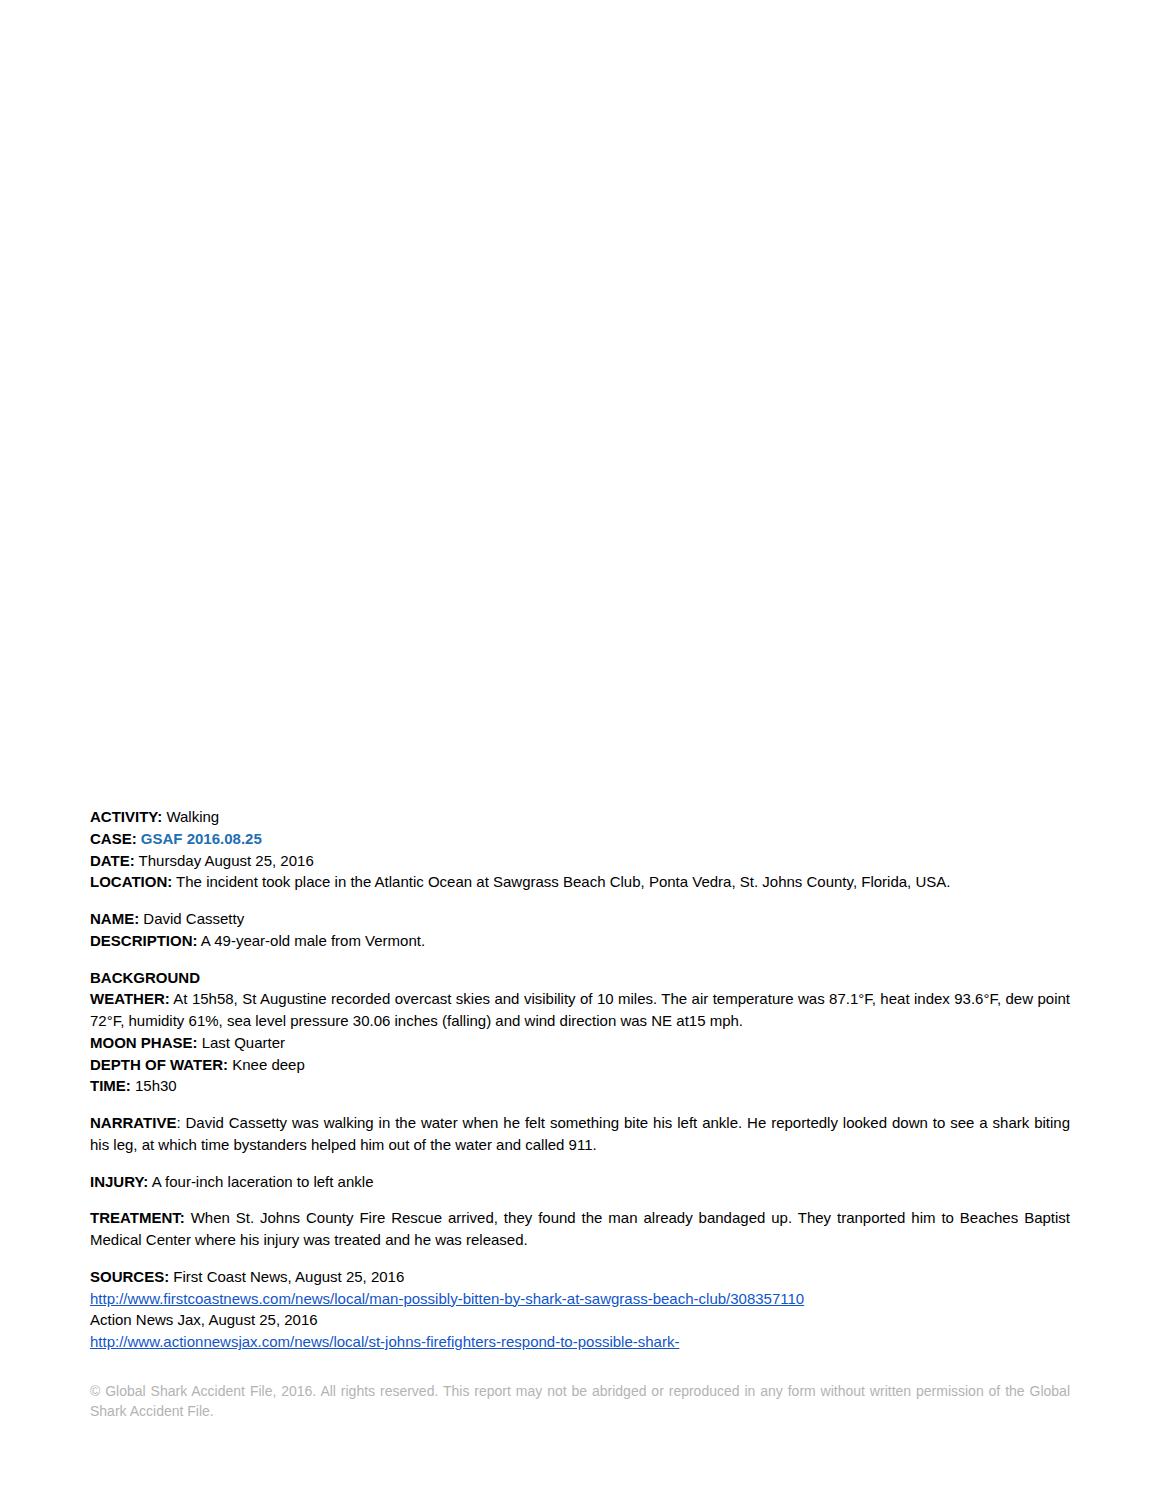ACTIVITY: Walking
CASE: GSAF 2016.08.25
DATE: Thursday August 25, 2016
LOCATION: The incident took place in the Atlantic Ocean at Sawgrass Beach Club, Ponta Vedra, St. Johns County, Florida, USA.
NAME: David Cassetty
DESCRIPTION: A 49-year-old male from Vermont.
BACKGROUND
WEATHER: At 15h58, St Augustine recorded overcast skies and visibility of 10 miles. The air temperature was 87.1°F, heat index 93.6°F, dew point 72°F, humidity 61%, sea level pressure 30.06 inches (falling) and wind direction was NE at15 mph.
MOON PHASE: Last Quarter
DEPTH OF WATER: Knee deep
TIME: 15h30
NARRATIVE: David Cassetty was walking in the water when he felt something bite his left ankle. He reportedly looked down to see a shark biting his leg, at which time bystanders helped him out of the water and called 911.
INJURY: A four-inch laceration to left ankle
TREATMENT: When St. Johns County Fire Rescue arrived, they found the man already bandaged up. They tranported him to Beaches Baptist Medical Center where his injury was treated and he was released.
SOURCES: First Coast News, August 25, 2016
http://www.firstcoastnews.com/news/local/man-possibly-bitten-by-shark-at-sawgrass-beach-club/308357110
Action News Jax, August 25, 2016
http://www.actionnewsjax.com/news/local/st-johns-firefighters-respond-to-possible-shark-
© Global Shark Accident File, 2016. All rights reserved. This report may not be abridged or reproduced in any form without written permission of the Global Shark Accident File.